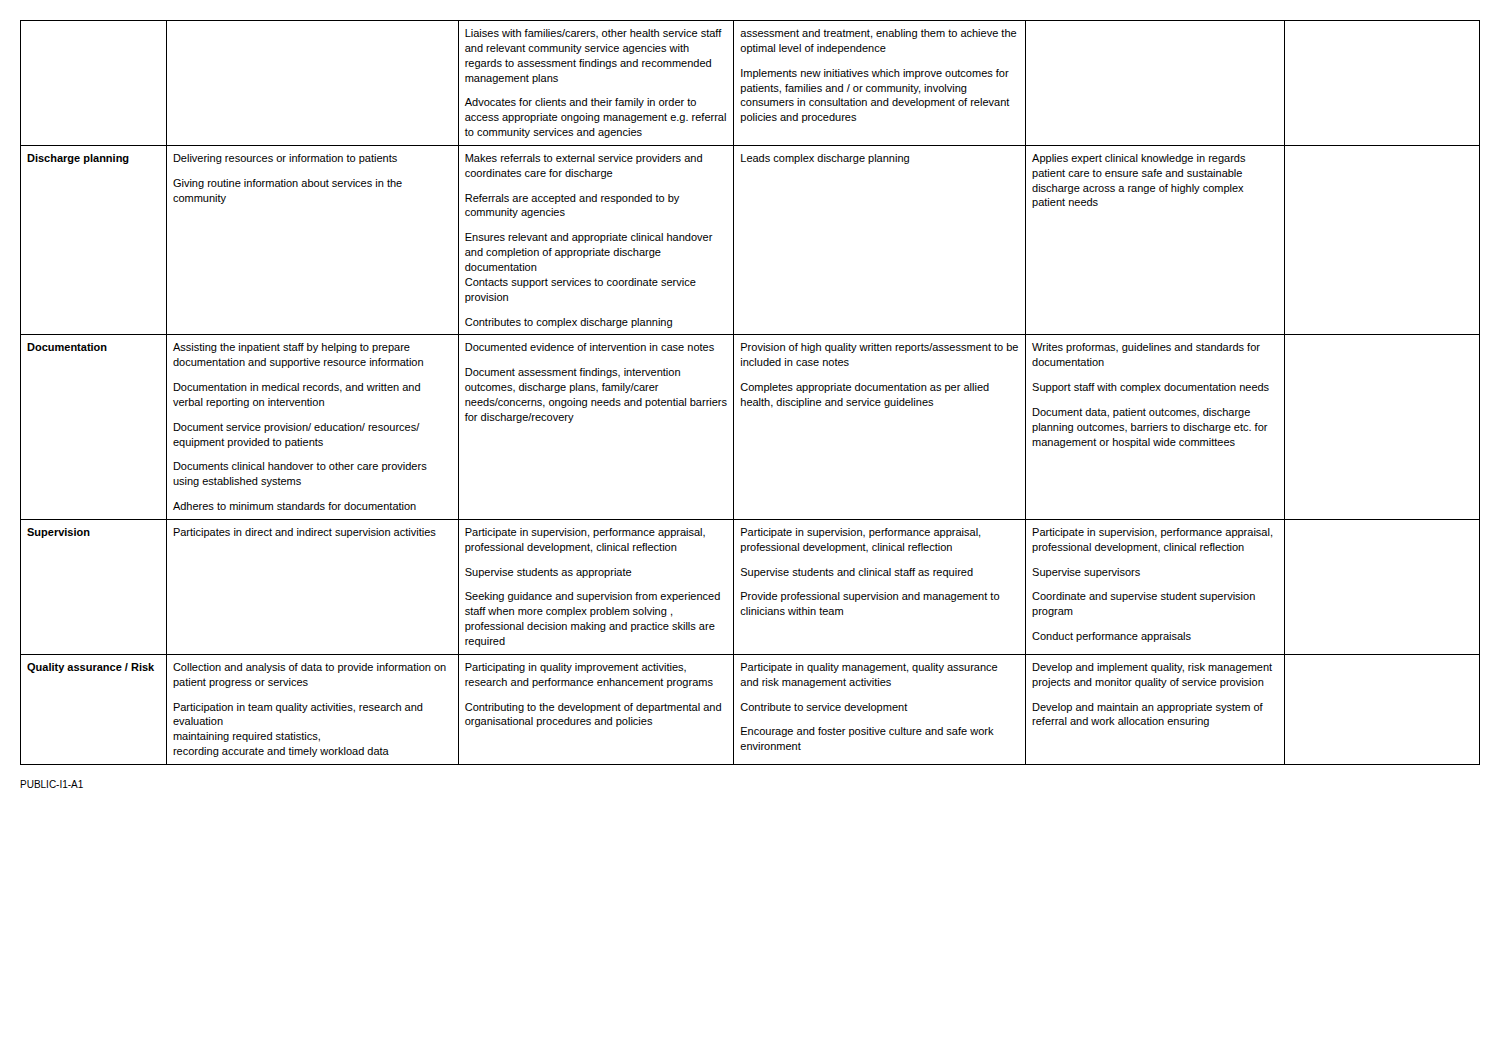| | | Liaises with families/carers, other health service staff and relevant community service agencies with regards to assessment findings and recommended management plans Advocates for clients and their family in order to access appropriate ongoing management e.g. referral to community services and agencies | assessment and treatment, enabling them to achieve the optimal level of independence Implements new initiatives which improve outcomes for patients, families and / or community, involving consumers in consultation and development of relevant policies and procedures | | |
| Discharge planning | Delivering resources or information to patients Giving routine information about services in the community | Makes referrals to external service providers and coordinates care for discharge Referrals are accepted and responded to by community agencies Ensures relevant and appropriate clinical handover and completion of appropriate discharge documentation Contacts support services to coordinate service provision Contributes to complex discharge planning | Leads complex discharge planning | Applies expert clinical knowledge in regards patient care to ensure safe and sustainable discharge across a range of highly complex patient needs | |
| Documentation | Assisting the inpatient staff by helping to prepare documentation and supportive resource information Documentation in medical records, and written and verbal reporting on intervention Document service provision/ education/ resources/ equipment provided to patients Documents clinical handover to other care providers using established systems Adheres to minimum standards for documentation | Documented evidence of intervention in case notes Document assessment findings, intervention outcomes, discharge plans, family/carer needs/concerns, ongoing needs and potential barriers for discharge/recovery | Provision of high quality written reports/assessment to be included in case notes Completes appropriate documentation as per allied health, discipline and service guidelines | Writes proformas, guidelines and standards for documentation Support staff with complex documentation needs Document data, patient outcomes, discharge planning outcomes, barriers to discharge etc. for management or hospital wide committees | |
| Supervision | Participates in direct and indirect supervision activities | Participate in supervision, performance appraisal, professional development, clinical reflection Supervise students as appropriate Seeking guidance and supervision from experienced staff when more complex problem solving , professional decision making and practice skills are required | Participate in supervision, performance appraisal, professional development, clinical reflection Supervise students and clinical staff as required Provide professional supervision and management to clinicians within team | Participate in supervision, performance appraisal, professional development, clinical reflection Supervise supervisors Coordinate and supervise student supervision program Conduct performance appraisals | |
| Quality assurance / Risk | Collection and analysis of data to provide information on patient progress or services Participation in team quality activities, research and evaluation maintaining required statistics, recording accurate and timely workload data | Participating in quality improvement activities, research and performance enhancement programs Contributing to the development of departmental and organisational procedures and policies | Participate in quality management, quality assurance and risk management activities Contribute to service development Encourage and foster positive culture and safe work environment | Develop and implement quality, risk management projects and monitor quality of service provision Develop and maintain an appropriate system of referral and work allocation ensuring | |
PUBLIC-I1-A1